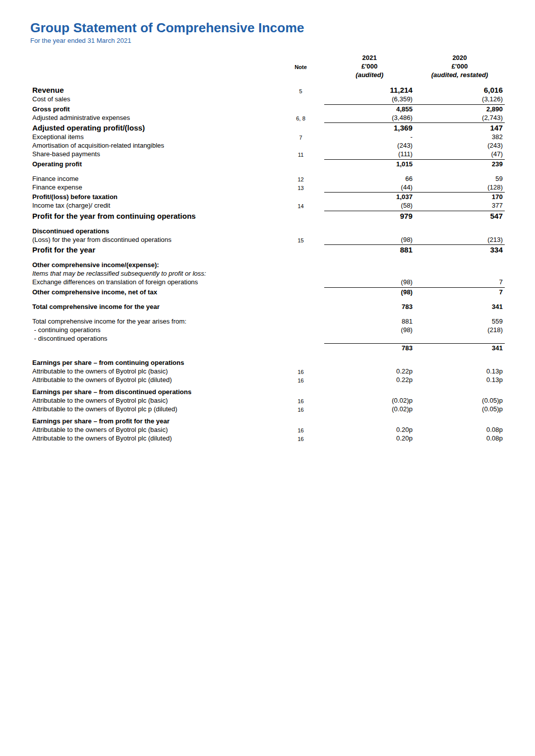Group Statement of Comprehensive Income
For the year ended 31 March 2021
| | | 2021 | 2020 |
| --- | --- | --- | --- |
| | Note | £'000 | £'000 |
| | | (audited) | (audited, restated) |
| Revenue | 5 | 11,214 | 6,016 |
| Cost of sales | | (6,359) | (3,126) |
| Gross profit | | 4,855 | 2,890 |
| Adjusted administrative expenses | 6, 8 | (3,486) | (2,743) |
| Adjusted operating profit/(loss) | | 1,369 | 147 |
| Exceptional items | 7 | - | 382 |
| Amortisation of acquisition-related intangibles | | (243) | (243) |
| Share-based payments | 11 | (111) | (47) |
| Operating profit | | 1,015 | 239 |
| Finance income | 12 | 66 | 59 |
| Finance expense | 13 | (44) | (128) |
| Profit/(loss) before taxation | | 1,037 | 170 |
| Income tax (charge)/ credit | 14 | (58) | 377 |
| Profit for the year from continuing operations | | 979 | 547 |
| Discontinued operations | | | |
| (Loss) for the year from discontinued operations | 15 | (98) | (213) |
| Profit for the year | | 881 | 334 |
| Other comprehensive income/(expense): | | | |
| Items that may be reclassified subsequently to profit or loss: | | | |
| Exchange differences on translation of foreign operations | | (98) | 7 |
| Other comprehensive income, net of tax | | (98) | 7 |
| Total comprehensive income for the year | | 783 | 341 |
| Total comprehensive income for the year arises from: | | 881 | 559 |
| - continuing operations | | (98) | (218) |
| - discontinued operations | | | |
| | | 783 | 341 |
| Earnings per share – from continuing operations | | | |
| Attributable to the owners of Byotrol plc (basic) | 16 | 0.22p | 0.13p |
| Attributable to the owners of Byotrol plc (diluted) | 16 | 0.22p | 0.13p |
| Earnings per share – from discontinued operations | | | |
| Attributable to the owners of Byotrol plc (basic) | 16 | (0.02)p | (0.05)p |
| Attributable to the owners of Byotrol plc p (diluted) | 16 | (0.02)p | (0.05)p |
| Earnings per share – from profit for the year | | | |
| Attributable to the owners of Byotrol plc (basic) | 16 | 0.20p | 0.08p |
| Attributable to the owners of Byotrol plc (diluted) | 16 | 0.20p | 0.08p |